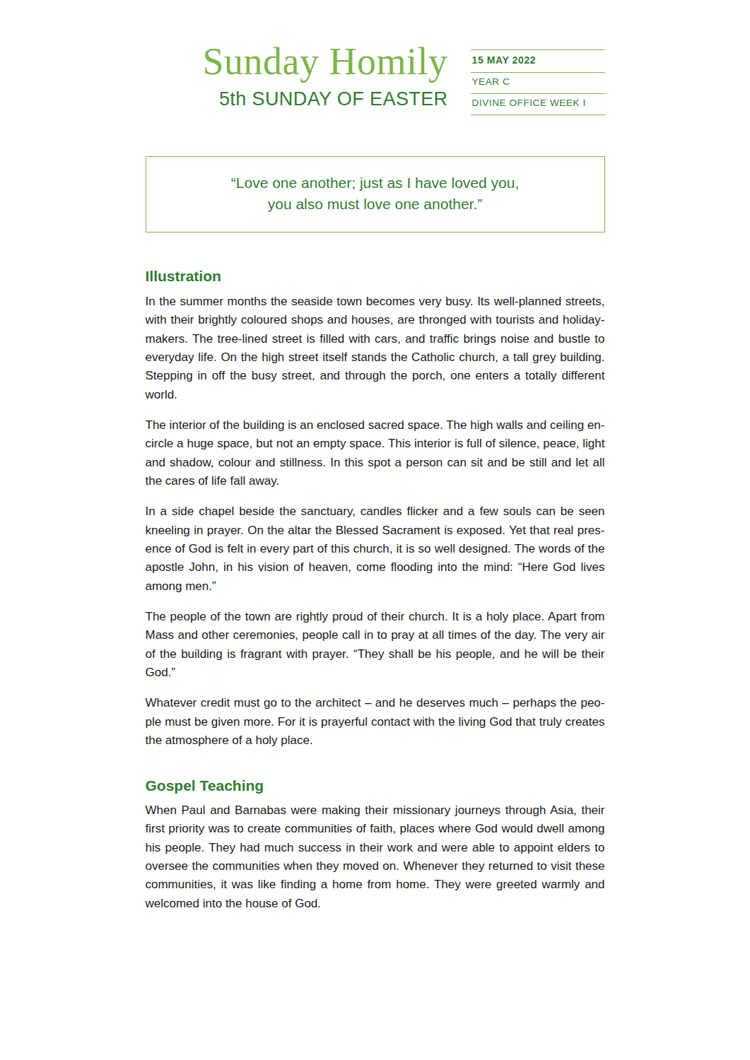Sunday Homily
5th SUNDAY OF EASTER
15 MAY 2022
YEAR C
DIVINE OFFICE WEEK I
“Love one another; just as I have loved you,
you also must love one another.”
Illustration
In the summer months the seaside town becomes very busy. Its well-planned streets, with their brightly coloured shops and houses, are thronged with tourists and holidaymakers. The tree-lined street is filled with cars, and traffic brings noise and bustle to everyday life. On the high street itself stands the Catholic church, a tall grey building. Stepping in off the busy street, and through the porch, one enters a totally different world.
The interior of the building is an enclosed sacred space. The high walls and ceiling encircle a huge space, but not an empty space. This interior is full of silence, peace, light and shadow, colour and stillness. In this spot a person can sit and be still and let all the cares of life fall away.
In a side chapel beside the sanctuary, candles flicker and a few souls can be seen kneeling in prayer. On the altar the Blessed Sacrament is exposed. Yet that real presence of God is felt in every part of this church, it is so well designed. The words of the apostle John, in his vision of heaven, come flooding into the mind: “Here God lives among men.”
The people of the town are rightly proud of their church. It is a holy place. Apart from Mass and other ceremonies, people call in to pray at all times of the day. The very air of the building is fragrant with prayer. “They shall be his people, and he will be their God.”
Whatever credit must go to the architect – and he deserves much – perhaps the people must be given more. For it is prayerful contact with the living God that truly creates the atmosphere of a holy place.
Gospel Teaching
When Paul and Barnabas were making their missionary journeys through Asia, their first priority was to create communities of faith, places where God would dwell among his people. They had much success in their work and were able to appoint elders to oversee the communities when they moved on. Whenever they returned to visit these communities, it was like finding a home from home. They were greeted warmly and welcomed into the house of God.